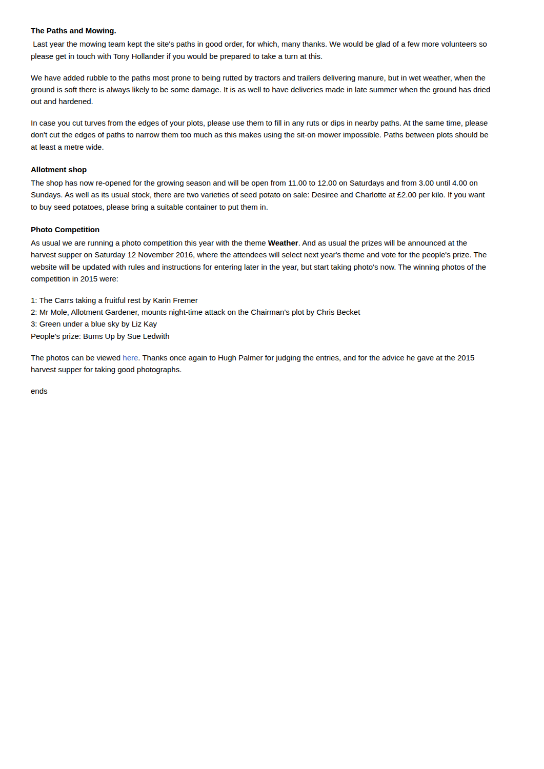The Paths and Mowing.
Last year the mowing team kept the site's paths in good order, for which, many thanks. We would be glad of a few more volunteers so please get in touch with Tony Hollander if you would be prepared to take a turn at this.
We have added rubble to the paths most prone to being rutted by tractors and trailers delivering manure, but in wet weather, when the ground is soft there is always likely to be some damage. It is as well to have deliveries made in late summer when the ground has dried out and hardened.
In case you cut turves from the edges of your plots, please use them to fill in any ruts or dips in nearby paths. At the same time, please don't cut the edges of paths to narrow them too much as this makes using the sit-on mower impossible. Paths between plots should be at least a metre wide.
Allotment shop
The shop has now re-opened for the growing season and will be open from 11.00 to 12.00 on Saturdays and from 3.00 until 4.00 on Sundays. As well as its usual stock, there are two varieties of seed potato on sale: Desiree and Charlotte at £2.00 per kilo. If you want to buy seed potatoes, please bring a suitable container to put them in.
Photo Competition
As usual we are running a photo competition this year with the theme Weather. And as usual the prizes will be announced at the harvest supper on Saturday 12 November 2016, where the attendees will select next year's theme and vote for the people's prize. The website will be updated with rules and instructions for entering later in the year, but start taking photo's now. The winning photos of the competition in 2015 were:
1: The Carrs taking a fruitful rest by Karin Fremer
2: Mr Mole, Allotment Gardener, mounts night-time attack on the Chairman's plot by Chris Becket
3: Green under a blue sky by Liz Kay
People's prize: Bums Up by Sue Ledwith
The photos can be viewed here. Thanks once again to Hugh Palmer for judging the entries, and for the advice he gave at the 2015 harvest supper for taking good photographs.
ends